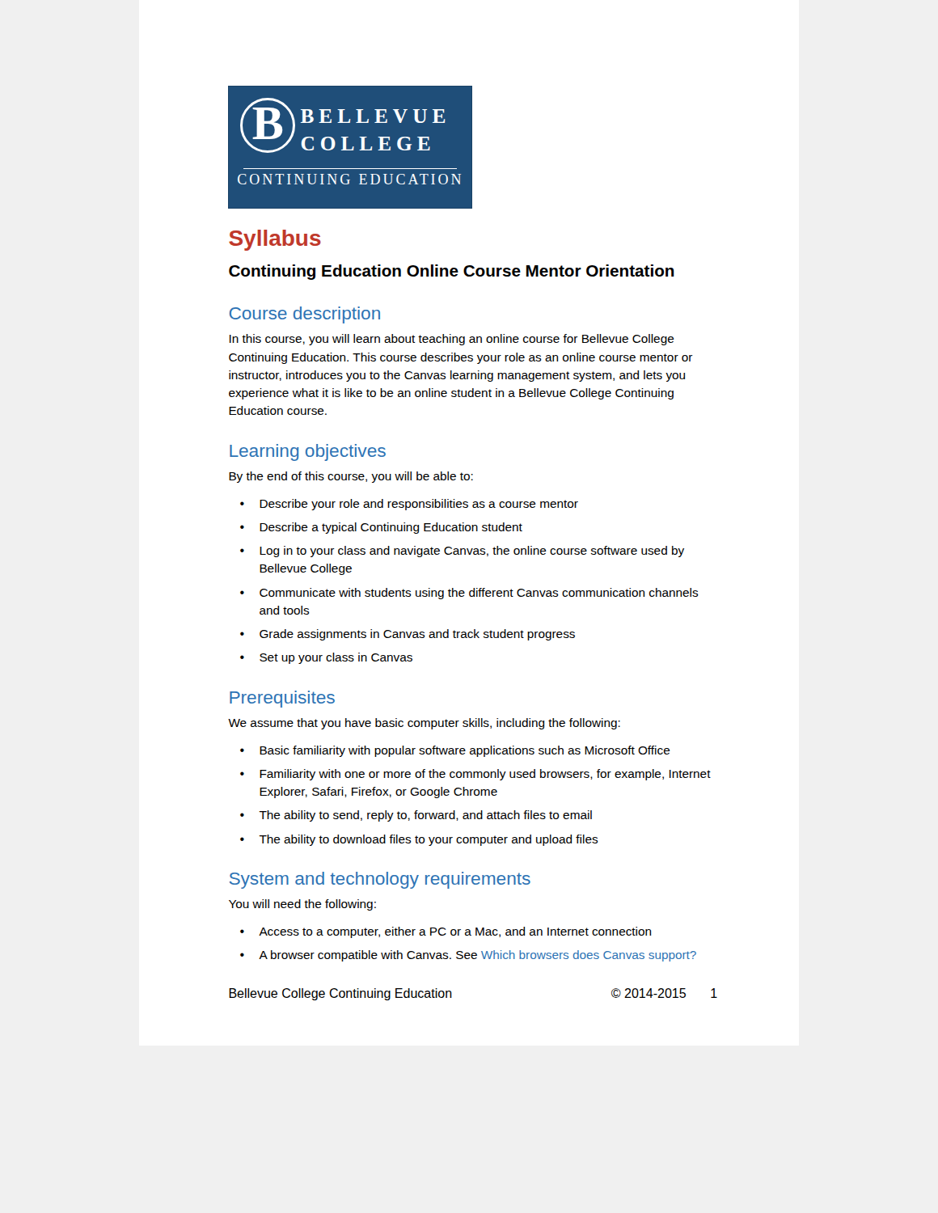B
BELLEVUE
COLLEGE
CONTINUING EDUCATION
Syllabus
Continuing Education Online Course Mentor Orientation
Course description
In this course, you will learn about teaching an online course for Bellevue College Continuing Education. This course describes your role as an online course mentor or instructor, introduces you to the Canvas learning management system, and lets you experience what it is like to be an online student in a Bellevue College Continuing Education course.
Learning objectives
By the end of this course, you will be able to:
Describe your role and responsibilities as a course mentor
Describe a typical Continuing Education student
Log in to your class and navigate Canvas, the online course software used by Bellevue College
Communicate with students using the different Canvas communication channels and tools
Grade assignments in Canvas and track student progress
Set up your class in Canvas
Prerequisites
We assume that you have basic computer skills, including the following:
Basic familiarity with popular software applications such as Microsoft Office
Familiarity with one or more of the commonly used browsers, for example, Internet Explorer, Safari, Firefox, or Google Chrome
The ability to send, reply to, forward, and attach files to email
The ability to download files to your computer and upload files
System and technology requirements
You will need the following:
Access to a computer, either a PC or a Mac, and an Internet connection
A browser compatible with Canvas. See Which browsers does Canvas support?
Bellevue College Continuing Education 1 © 2014-2015